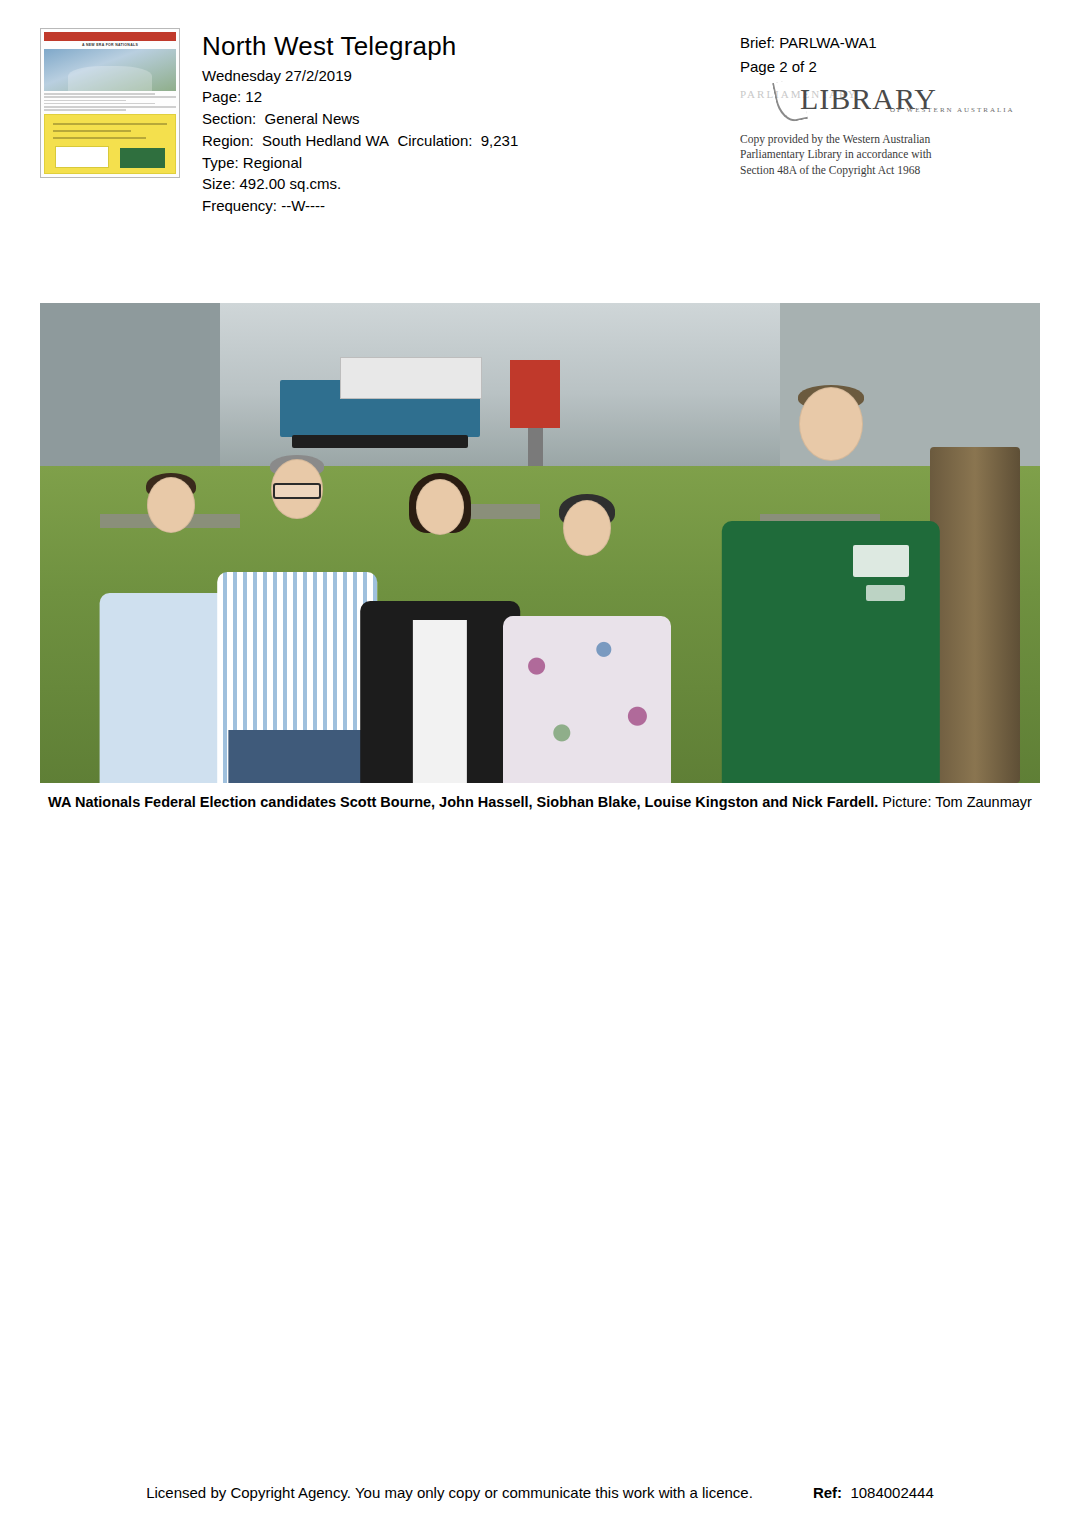A NEW ERA FOR NATIONALS
North West Telegraph
Wednesday 27/2/2019
Page: 12
Section: General News
Region: South Hedland WA Circulation: 9,231
Type: Regional
Size: 492.00 sq.cms.
Frequency: --W----
Brief: PARLWA-WA1
Page 2 of 2
PARLIAMENTARY LIBRARY OF WESTERN AUSTRALIA
Copy provided by the Western Australian
Parliamentary Library in accordance with
Section 48A of the Copyright Act 1968
WA Nationals Federal Election candidates Scott Bourne, John Hassell, Siobhan Blake, Louise Kingston and Nick Fardell. Picture: Tom Zaunmayr
Licensed by Copyright Agency. You may only copy or communicate this work with a licence. Ref: 1084002444